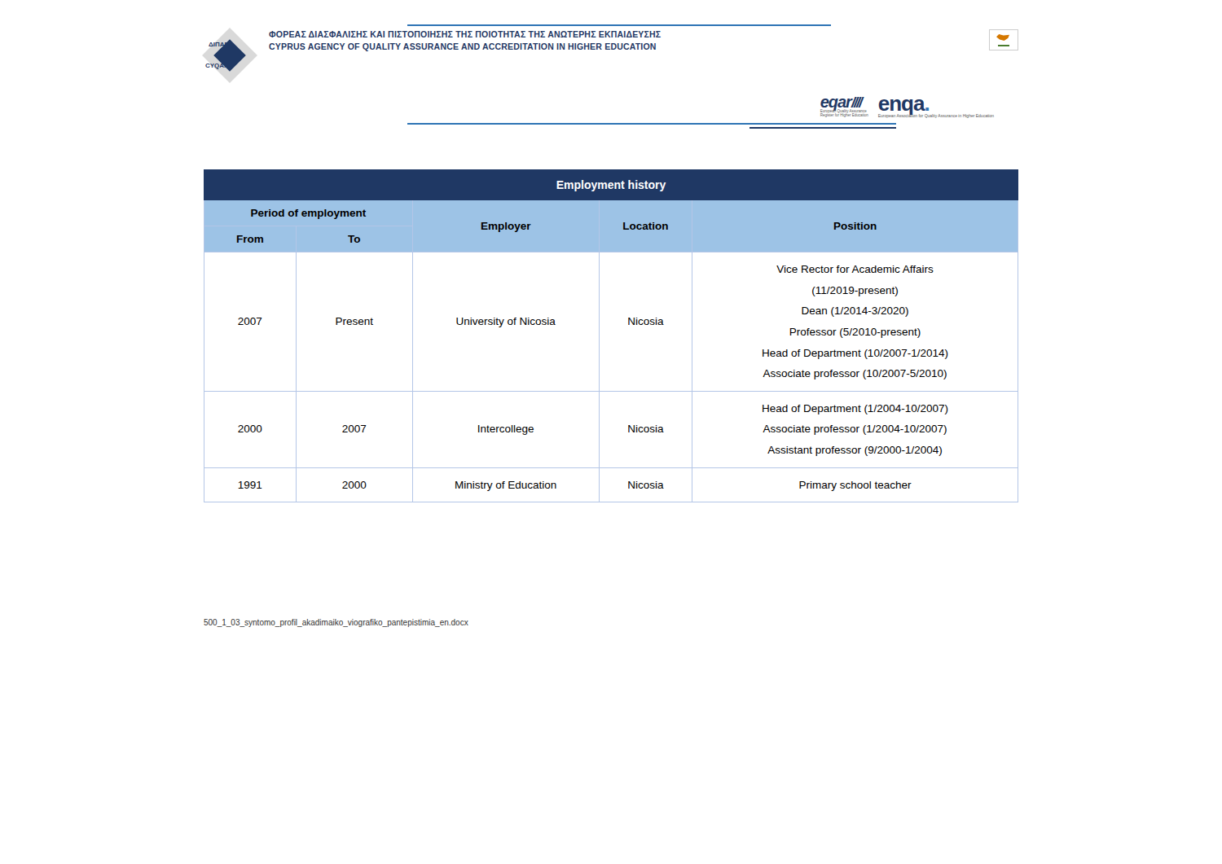ΔΙΠΑΕ
CYQAA
ΦΟΡΕΑΣ ΔΙΑΣΦΑΛΙΣΗΣ ΚΑΙ ΠΙΣΤΟΠΟΙΗΣΗΣ ΤΗΣ ΠΟΙΟΤΗΤΑΣ ΤΗΣ ΑΝΩΤΕΡΗΣ ΕΚΠΑΙΔΕΥΣΗΣ
CYPRUS AGENCY OF QUALITY ASSURANCE AND ACCREDITATION IN HIGHER EDUCATION
eqar////European Quality Assurance
Register for Higher Education
enqa. European Association for Quality Assurance in Higher Education
| Employment history |
| --- |
| Period of employment | Employer | Location | Position |
| From | To |
| 2007 | Present | University of Nicosia | Nicosia | Vice Rector for Academic Affairs (11/2019-present) Dean (1/2014-3/2020) Professor (5/2010-present) Head of Department (10/2007-1/2014) Associate professor (10/2007-5/2010) |
| 2000 | 2007 | Intercollege | Nicosia | Head of Department (1/2004-10/2007) Associate professor (1/2004-10/2007) Assistant professor (9/2000-1/2004) |
| 1991 | 2000 | Ministry of Education | Nicosia | Primary school teacher |
500_1_03_syntomo_profil_akadimaiko_viografiko_pantepistimia_en.docx